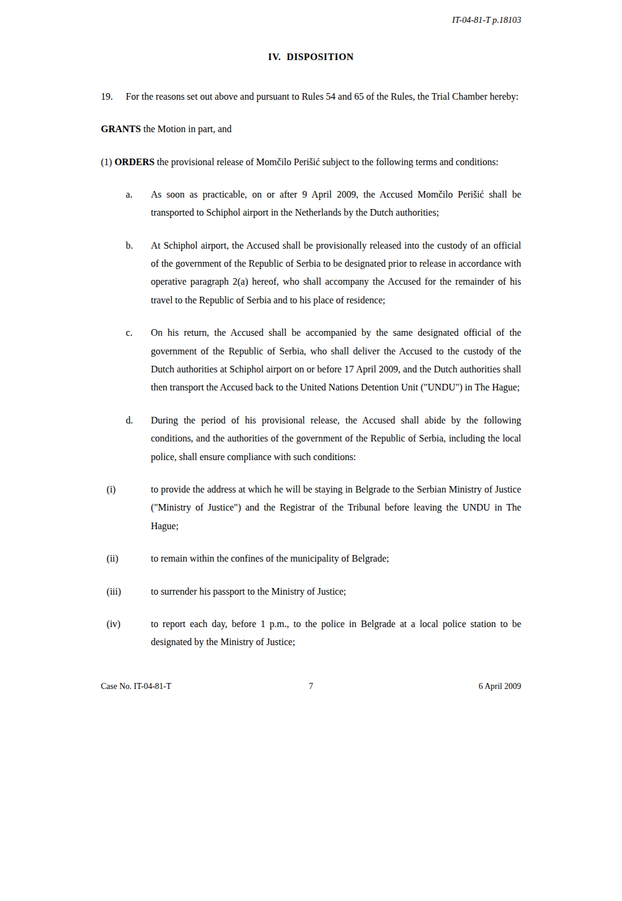IT-04-81-T p.18103
IV. DISPOSITION
19. For the reasons set out above and pursuant to Rules 54 and 65 of the Rules, the Trial Chamber hereby:
GRANTS the Motion in part, and
(1) ORDERS the provisional release of Momčilo Perišić subject to the following terms and conditions:
a. As soon as practicable, on or after 9 April 2009, the Accused Momčilo Perišić shall be transported to Schiphol airport in the Netherlands by the Dutch authorities;
b. At Schiphol airport, the Accused shall be provisionally released into the custody of an official of the government of the Republic of Serbia to be designated prior to release in accordance with operative paragraph 2(a) hereof, who shall accompany the Accused for the remainder of his travel to the Republic of Serbia and to his place of residence;
c. On his return, the Accused shall be accompanied by the same designated official of the government of the Republic of Serbia, who shall deliver the Accused to the custody of the Dutch authorities at Schiphol airport on or before 17 April 2009, and the Dutch authorities shall then transport the Accused back to the United Nations Detention Unit ("UNDU") in The Hague;
d. During the period of his provisional release, the Accused shall abide by the following conditions, and the authorities of the government of the Republic of Serbia, including the local police, shall ensure compliance with such conditions:
(i) to provide the address at which he will be staying in Belgrade to the Serbian Ministry of Justice ("Ministry of Justice") and the Registrar of the Tribunal before leaving the UNDU in The Hague;
(ii) to remain within the confines of the municipality of Belgrade;
(iii) to surrender his passport to the Ministry of Justice;
(iv) to report each day, before 1 p.m., to the police in Belgrade at a local police station to be designated by the Ministry of Justice;
Case No. IT-04-81-T
7
6 April 2009